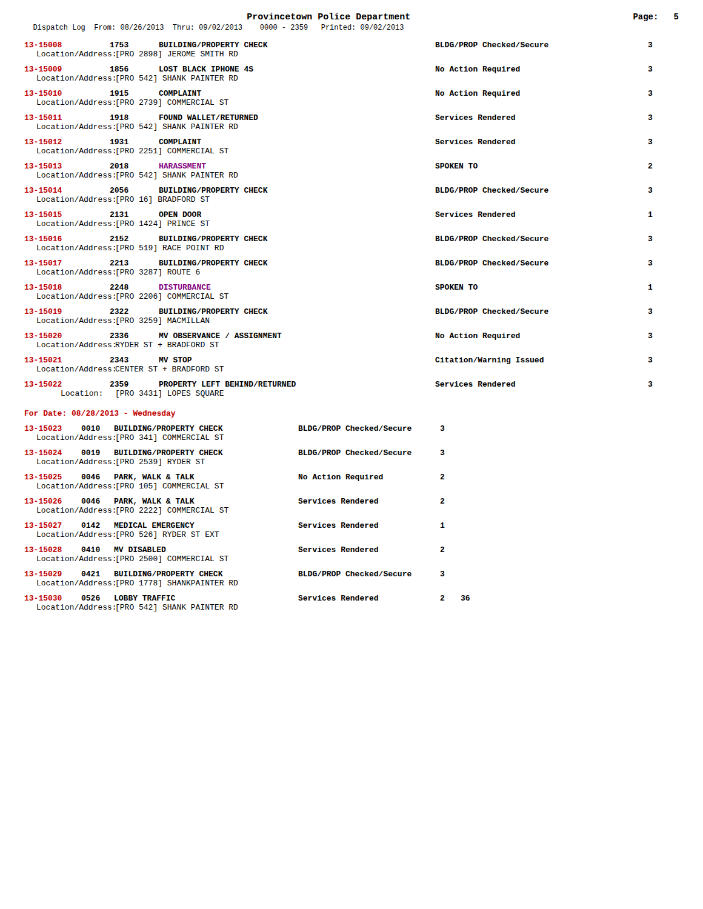Provincetown Police Department
Page: 5
Dispatch Log From: 08/26/2013 Thru: 09/02/2013 0000 - 2359 Printed: 09/02/2013
| 13-15008 | 1753 | BUILDING/PROPERTY CHECK | BLDG/PROP Checked/Secure | 3 |
| Location/Address: [PRO 2898] JEROME SMITH RD |
| 13-15009 | 1856 | LOST BLACK IPHONE 4S | No Action Required | 3 |
| Location/Address: [PRO 542] SHANK PAINTER RD |
| 13-15010 | 1915 | COMPLAINT | No Action Required | 3 |
| Location/Address: [PRO 2739] COMMERCIAL ST |
| 13-15011 | 1918 | FOUND WALLET/RETURNED | Services Rendered | 3 |
| Location/Address: [PRO 542] SHANK PAINTER RD |
| 13-15012 | 1931 | COMPLAINT | Services Rendered | 3 |
| Location/Address: [PRO 2251] COMMERCIAL ST |
| 13-15013 | 2018 | HARASSMENT | SPOKEN TO | 2 |
| Location/Address: [PRO 542] SHANK PAINTER RD |
| 13-15014 | 2056 | BUILDING/PROPERTY CHECK | BLDG/PROP Checked/Secure | 3 |
| Location/Address: [PRO 16] BRADFORD ST |
| 13-15015 | 2131 | OPEN DOOR | Services Rendered | 1 |
| Location/Address: [PRO 1424] PRINCE ST |
| 13-15016 | 2152 | BUILDING/PROPERTY CHECK | BLDG/PROP Checked/Secure | 3 |
| Location/Address: [PRO 519] RACE POINT RD |
| 13-15017 | 2213 | BUILDING/PROPERTY CHECK | BLDG/PROP Checked/Secure | 3 |
| Location/Address: [PRO 3287] ROUTE 6 |
| 13-15018 | 2248 | DISTURBANCE | SPOKEN TO | 1 |
| Location/Address: [PRO 2206] COMMERCIAL ST |
| 13-15019 | 2322 | BUILDING/PROPERTY CHECK | BLDG/PROP Checked/Secure | 3 |
| Location/Address: [PRO 3259] MACMILLAN |
| 13-15020 | 2336 | MV OBSERVANCE / ASSIGNMENT | No Action Required | 3 |
| Location/Address: RYDER ST + BRADFORD ST |
| 13-15021 | 2343 | MV STOP | Citation/Warning Issued | 3 |
| Location/Address: CENTER ST + BRADFORD ST |
| 13-15022 | 2359 | PROPERTY LEFT BEHIND/RETURNED | Services Rendered | 3 |
| Location: [PRO 3431] LOPES SQUARE |
For Date: 08/28/2013 - Wednesday
| 13-15023 | 0010 | BUILDING/PROPERTY CHECK | BLDG/PROP Checked/Secure | 3 |
| Location/Address: [PRO 341] COMMERCIAL ST |
| 13-15024 | 0019 | BUILDING/PROPERTY CHECK | BLDG/PROP Checked/Secure | 3 |
| Location/Address: [PRO 2539] RYDER ST |
| 13-15025 | 0046 | PARK, WALK & TALK | No Action Required | 2 |
| Location/Address: [PRO 105] COMMERCIAL ST |
| 13-15026 | 0046 | PARK, WALK & TALK | Services Rendered | 2 |
| Location/Address: [PRO 2222] COMMERCIAL ST |
| 13-15027 | 0142 | MEDICAL EMERGENCY | Services Rendered | 1 |
| Location/Address: [PRO 526] RYDER ST EXT |
| 13-15028 | 0410 | MV DISABLED | Services Rendered | 2 |
| Location/Address: [PRO 2500] COMMERCIAL ST |
| 13-15029 | 0421 | BUILDING/PROPERTY CHECK | BLDG/PROP Checked/Secure | 3 |
| Location/Address: [PRO 1778] SHANKPAINTER RD |
| 13-15030 | 0526 | LOBBY TRAFFIC | Services Rendered | 2 | 36 |
| Location/Address: [PRO 542] SHANK PAINTER RD |